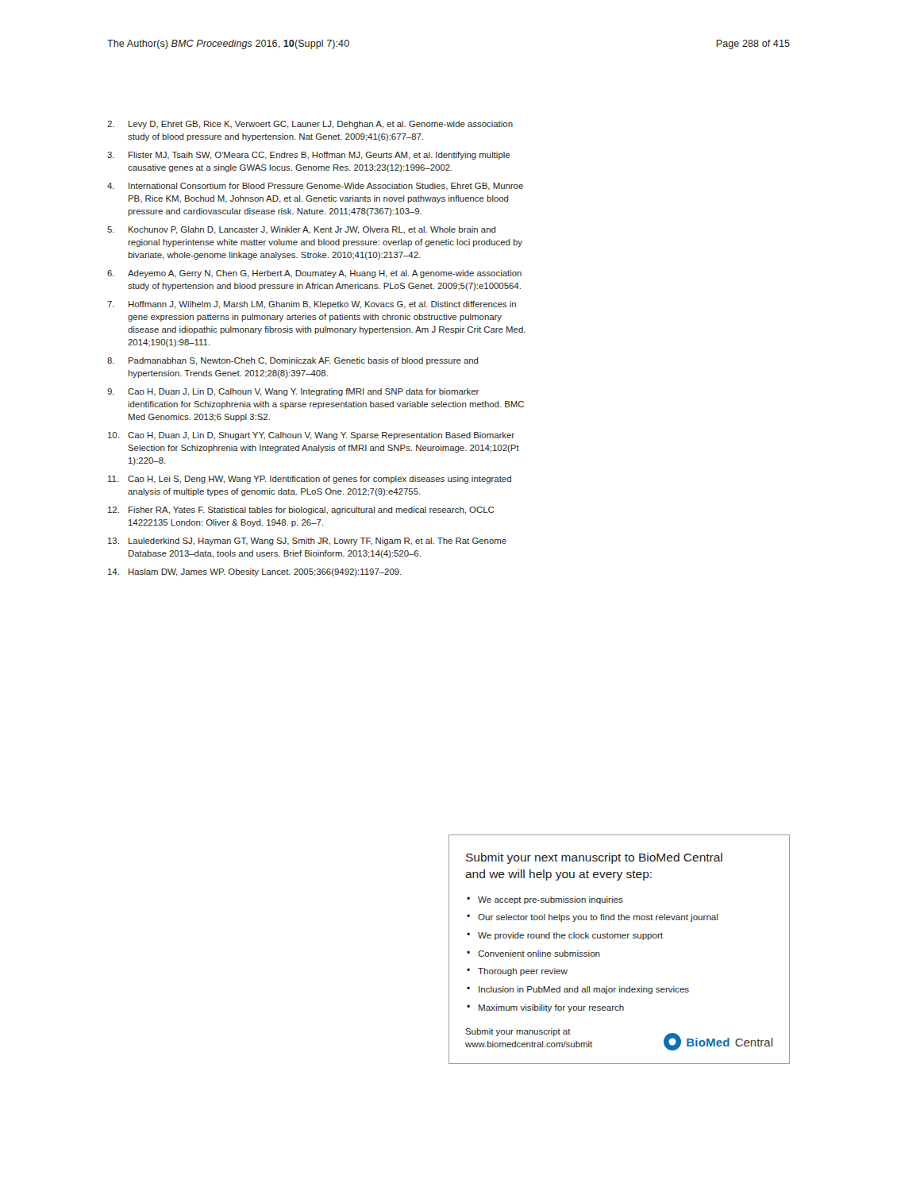The Author(s) BMC Proceedings 2016, 10(Suppl 7):40
Page 288 of 415
Levy D, Ehret GB, Rice K, Verwoert GC, Launer LJ, Dehghan A, et al. Genome-wide association study of blood pressure and hypertension. Nat Genet. 2009;41(6):677–87.
Flister MJ, Tsaih SW, O'Meara CC, Endres B, Hoffman MJ, Geurts AM, et al. Identifying multiple causative genes at a single GWAS locus. Genome Res. 2013;23(12):1996–2002.
International Consortium for Blood Pressure Genome-Wide Association Studies, Ehret GB, Munroe PB, Rice KM, Bochud M, Johnson AD, et al. Genetic variants in novel pathways influence blood pressure and cardiovascular disease risk. Nature. 2011;478(7367):103–9.
Kochunov P, Glahn D, Lancaster J, Winkler A, Kent Jr JW, Olvera RL, et al. Whole brain and regional hyperintense white matter volume and blood pressure: overlap of genetic loci produced by bivariate, whole-genome linkage analyses. Stroke. 2010;41(10):2137–42.
Adeyemo A, Gerry N, Chen G, Herbert A, Doumatey A, Huang H, et al. A genome-wide association study of hypertension and blood pressure in African Americans. PLoS Genet. 2009;5(7):e1000564.
Hoffmann J, Wilhelm J, Marsh LM, Ghanim B, Klepetko W, Kovacs G, et al. Distinct differences in gene expression patterns in pulmonary arteries of patients with chronic obstructive pulmonary disease and idiopathic pulmonary fibrosis with pulmonary hypertension. Am J Respir Crit Care Med. 2014;190(1):98–111.
Padmanabhan S, Newton-Cheh C, Dominiczak AF. Genetic basis of blood pressure and hypertension. Trends Genet. 2012;28(8):397–408.
Cao H, Duan J, Lin D, Calhoun V, Wang Y. Integrating fMRI and SNP data for biomarker identification for Schizophrenia with a sparse representation based variable selection method. BMC Med Genomics. 2013;6 Suppl 3:S2.
Cao H, Duan J, Lin D, Shugart YY, Calhoun V, Wang Y. Sparse Representation Based Biomarker Selection for Schizophrenia with Integrated Analysis of fMRI and SNPs. Neuroimage. 2014;102(Pt 1):220–8.
Cao H, Lei S, Deng HW, Wang YP. Identification of genes for complex diseases using integrated analysis of multiple types of genomic data. PLoS One. 2012;7(9):e42755.
Fisher RA, Yates F. Statistical tables for biological, agricultural and medical research, OCLC 14222135 London: Oliver & Boyd. 1948. p. 26–7.
Laulederkind SJ, Hayman GT, Wang SJ, Smith JR, Lowry TF, Nigam R, et al. The Rat Genome Database 2013–data, tools and users. Brief Bioinform. 2013;14(4):520–6.
Haslam DW, James WP. Obesity Lancet. 2005;366(9492):1197–209.
Submit your next manuscript to BioMed Central
and we will help you at every step:
We accept pre-submission inquiries
Our selector tool helps you to find the most relevant journal
We provide round the clock customer support
Convenient online submission
Thorough peer review
Inclusion in PubMed and all major indexing services
Maximum visibility for your research
Submit your manuscript at
www.biomedcentral.com/submit
BioMed Central